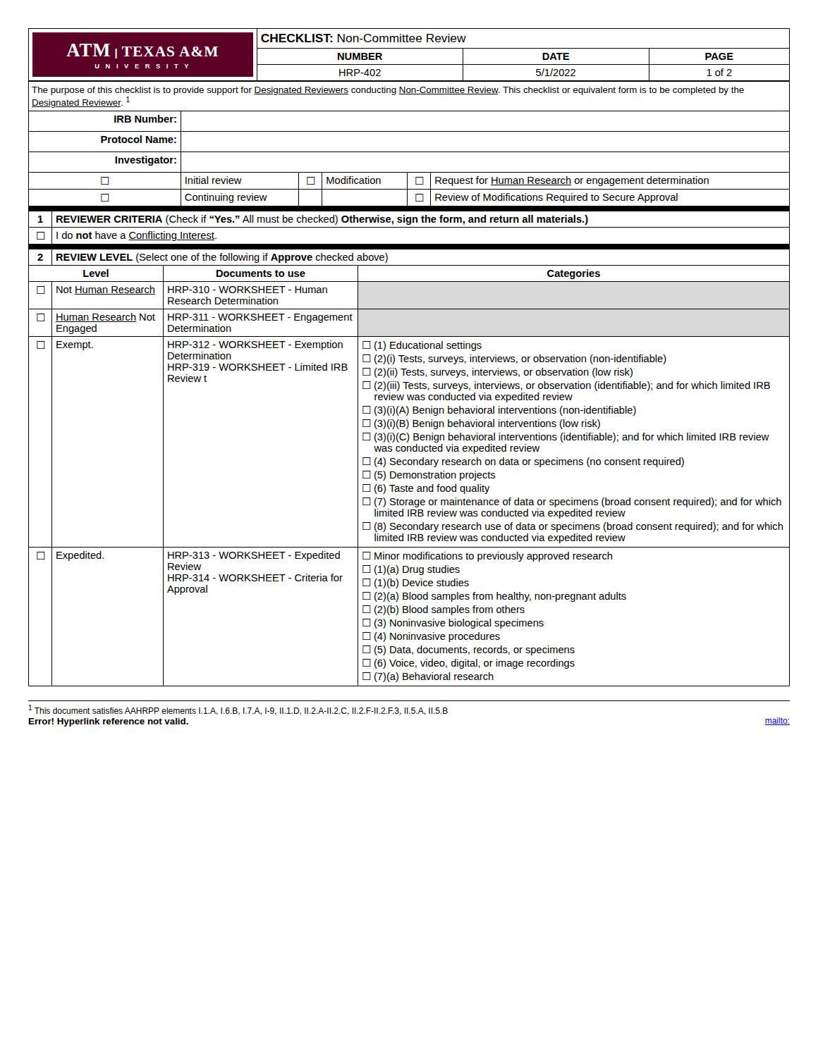| A⁠T⁠M / TEXAS A&M U N I V E R S I T Y | CHECKLIST: Non-Committee Review |
| NUMBER | DATE | PAGE |
| HRP-402 | 5/1/2022 | 1 of 2 |
| The purpose of this checklist is to provide support for Designated Reviewers conducting Non-Committee Review . This checklist or equivalent form is to be completed by the Designated Reviewer . 1 |
| IRB Number: | |
| Protocol Name: | |
| Investigator: | |
| ☐ | Initial review | ☐ | Modification | ☐ | Request for Human Research or engagement determination |
| ☐ | Continuing review | | | ☐ | Review of Modifications Required to Secure Approval |
| 1 | REVIEWER CRITERIA (Check if “Yes.” All must be checked) Otherwise, sign the form, and return all materials.) |
| ☐ | I do not have a Conflicting Interest . |
| 2 | REVIEW LEVEL (Select one of the following if Approve checked above) |
| Level | Documents to use | Categories |
| ☐ | Not Human Research | HRP-310 - WORKSHEET - Human Research Determination | |
| ☐ | Human Research Not Engaged | HRP-311 - WORKSHEET - Engagement Determination | |
| ☐ | Exempt. | HRP-312 - WORKSHEET - Exemption Determination HRP-319 - WORKSHEET - Limited IRB Review t | ☐ (1) Educational settings ☐ (2)(i) Tests, surveys, interviews, or observation (non-identifiable) ☐ (2)(ii) Tests, surveys, interviews, or observation (low risk) ☐ (2)(iii) Tests, surveys, interviews, or observation (identifiable); and for which limited IRB review was conducted via expedited review ☐ (3)(i)(A) Benign behavioral interventions (non-identifiable) ☐ (3)(i)(B) Benign behavioral interventions (low risk) ☐ (3)(i)(C) Benign behavioral interventions (identifiable); and for which limited IRB review was conducted via expedited review ☐ (4) Secondary research on data or specimens (no consent required) ☐ (5) Demonstration projects ☐ (6) Taste and food quality ☐ (7) Storage or maintenance of data or specimens (broad consent required); and for which limited IRB review was conducted via expedited review ☐ (8) Secondary research use of data or specimens (broad consent required); and for which limited IRB review was conducted via expedited review |
| ☐ | Expedited. | HRP-313 - WORKSHEET - Expedited Review HRP-314 - WORKSHEET - Criteria for Approval | ☐ Minor modifications to previously approved research ☐ (1)(a) Drug studies ☐ (1)(b) Device studies ☐ (2)(a) Blood samples from healthy, non-pregnant adults ☐ (2)(b) Blood samples from others ☐ (3) Noninvasive biological specimens ☐ (4) Noninvasive procedures ☐ (5) Data, documents, records, or specimens ☐ (6) Voice, video, digital, or image recordings ☐ (7)(a) Behavioral research |
1 This document satisfies AAHRPP elements I.1.A, I.6.B, I.7.A, I-9, II.1.D, II.2.A-II.2.C, II.2.F-II.2.F.3, II.5.A, II.5.B
Error! Hyperlink reference not valid. mailto: